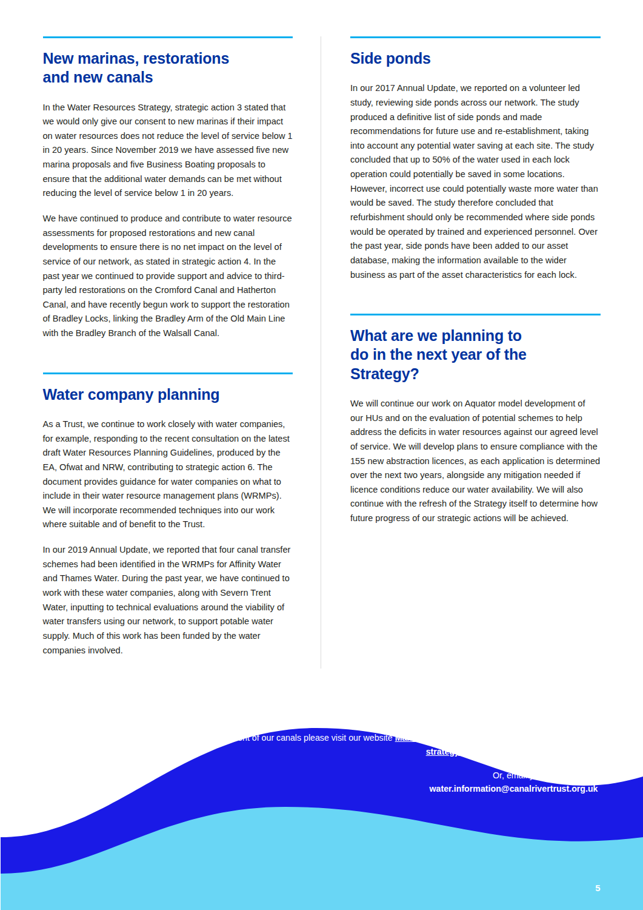New marinas, restorations
and new canals
In the Water Resources Strategy, strategic action 3 stated that we would only give our consent to new marinas if their impact on water resources does not reduce the level of service below 1 in 20 years. Since November 2019 we have assessed five new marina proposals and five Business Boating proposals to ensure that the additional water demands can be met without reducing the level of service below 1 in 20 years.
We have continued to produce and contribute to water resource assessments for proposed restorations and new canal developments to ensure there is no net impact on the level of service of our network, as stated in strategic action 4. In the past year we continued to provide support and advice to third-party led restorations on the Cromford Canal and Hatherton Canal, and have recently begun work to support the restoration of Bradley Locks, linking the Bradley Arm of the Old Main Line with the Bradley Branch of the Walsall Canal.
Water company planning
As a Trust, we continue to work closely with water companies, for example, responding to the recent consultation on the latest draft Water Resources Planning Guidelines, produced by the EA, Ofwat and NRW, contributing to strategic action 6. The document provides guidance for water companies on what to include in their water resource management plans (WRMPs). We will incorporate recommended techniques into our work where suitable and of benefit to the Trust.
In our 2019 Annual Update, we reported that four canal transfer schemes had been identified in the WRMPs for Affinity Water and Thames Water. During the past year, we have continued to work with these water companies, along with Severn Trent Water, inputting to technical evaluations around the viability of water transfers using our network, to support potable water supply. Much of this work has been funded by the water companies involved.
Side ponds
In our 2017 Annual Update, we reported on a volunteer led study, reviewing side ponds across our network. The study produced a definitive list of side ponds and made recommendations for future use and re-establishment, taking into account any potential water saving at each site. The study concluded that up to 50% of the water used in each lock operation could potentially be saved in some locations. However, incorrect use could potentially waste more water than would be saved. The study therefore concluded that refurbishment should only be recommended where side ponds would be operated by trained and experienced personnel. Over the past year, side ponds have been added to our asset database, making the information available to the wider business as part of the asset characteristics for each lock.
What are we planning to
do in the next year of the
Strategy?
We will continue our work on Aquator model development of our HUs and on the evaluation of potential schemes to help address the deficits in water resources against our agreed level of service. We will develop plans to ensure compliance with the 155 new abstraction licences, as each application is determined over the next two years, alongside any mitigation needed if licence conditions reduce our water availability. We will also continue with the refresh of the Strategy itself to determine how future progress of our strategic actions will be achieved.
Links
For more information about the water management of our canals please visit our website Managing our Water and read our Water resources strategy: putting the water into waterways
Or, email your comments to
water.information@canalrivertrust.org.uk
5